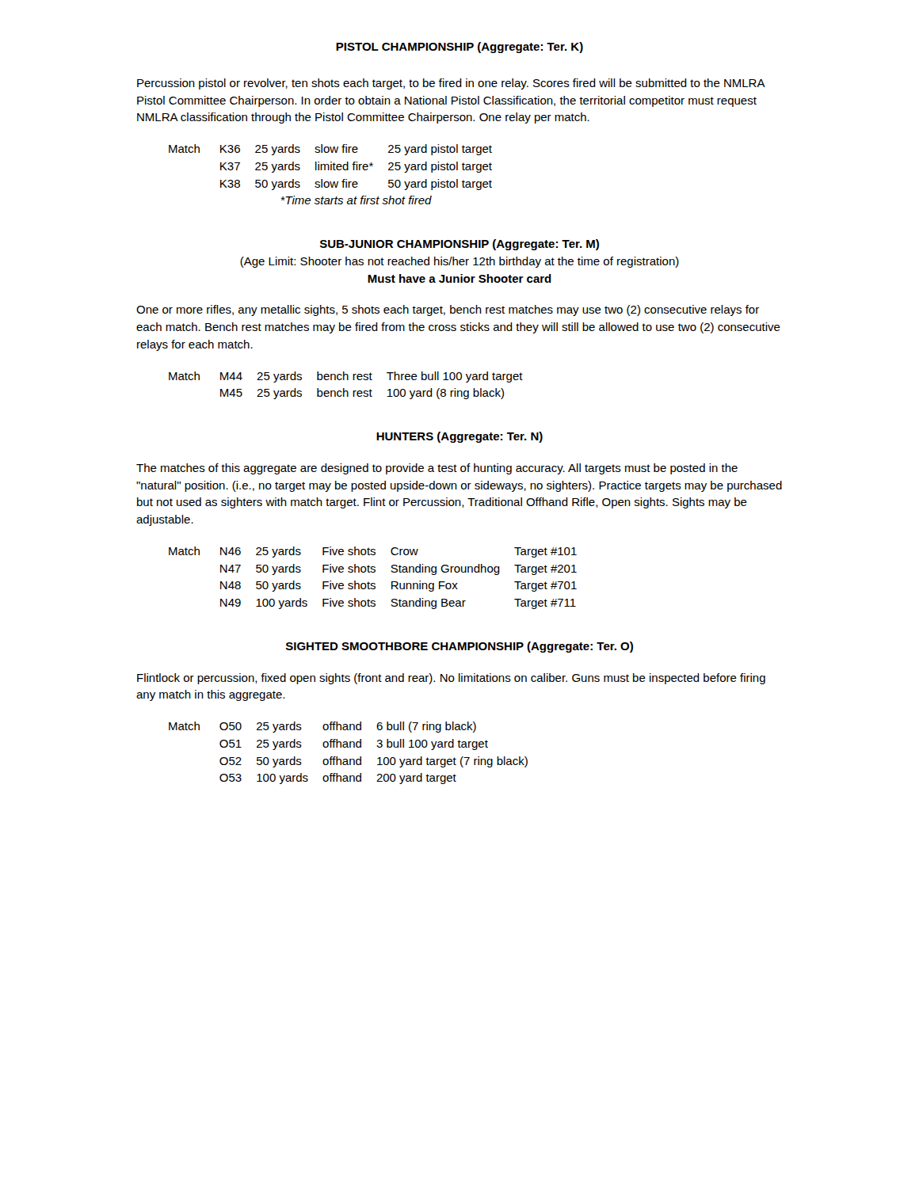PISTOL CHAMPIONSHIP (Aggregate: Ter. K)
Percussion pistol or revolver, ten shots each target, to be fired in one relay. Scores fired will be submitted to the NMLRA Pistol Committee Chairperson. In order to obtain a National Pistol Classification, the territorial competitor must request NMLRA classification through the Pistol Committee Chairperson. One relay per match.
| Match | K36 | 25 yards | slow fire | 25 yard pistol target |
| | K37 | 25 yards | limited fire* | 25 yard pistol target |
| | K38 | 50 yards | slow fire | 50 yard pistol target |
| | *Time starts at first shot fired |
SUB-JUNIOR CHAMPIONSHIP (Aggregate: Ter. M)
(Age Limit: Shooter has not reached his/her 12th birthday at the time of registration)
Must have a Junior Shooter card
One or more rifles, any metallic sights, 5 shots each target, bench rest matches may use two (2) consecutive relays for each match. Bench rest matches may be fired from the cross sticks and they will still be allowed to use two (2) consecutive relays for each match.
| Match | M44 | 25 yards | bench rest | Three bull 100 yard target |
| | M45 | 25 yards | bench rest | 100 yard (8 ring black) |
HUNTERS (Aggregate: Ter. N)
The matches of this aggregate are designed to provide a test of hunting accuracy. All targets must be posted in the "natural" position. (i.e., no target may be posted upside-down or sideways, no sighters). Practice targets may be purchased but not used as sighters with match target. Flint or Percussion, Traditional Offhand Rifle, Open sights. Sights may be adjustable.
| Match | N46 | 25 yards | Five shots | Crow | Target #101 |
| | N47 | 50 yards | Five shots | Standing Groundhog | Target #201 |
| | N48 | 50 yards | Five shots | Running Fox | Target #701 |
| | N49 | 100 yards | Five shots | Standing Bear | Target #711 |
SIGHTED SMOOTHBORE CHAMPIONSHIP (Aggregate: Ter. O)
Flintlock or percussion, fixed open sights (front and rear). No limitations on caliber. Guns must be inspected before firing any match in this aggregate.
| Match | O50 | 25 yards | offhand | 6 bull (7 ring black) |
| | O51 | 25 yards | offhand | 3 bull 100 yard target |
| | O52 | 50 yards | offhand | 100 yard target (7 ring black) |
| | O53 | 100 yards | offhand | 200 yard target |